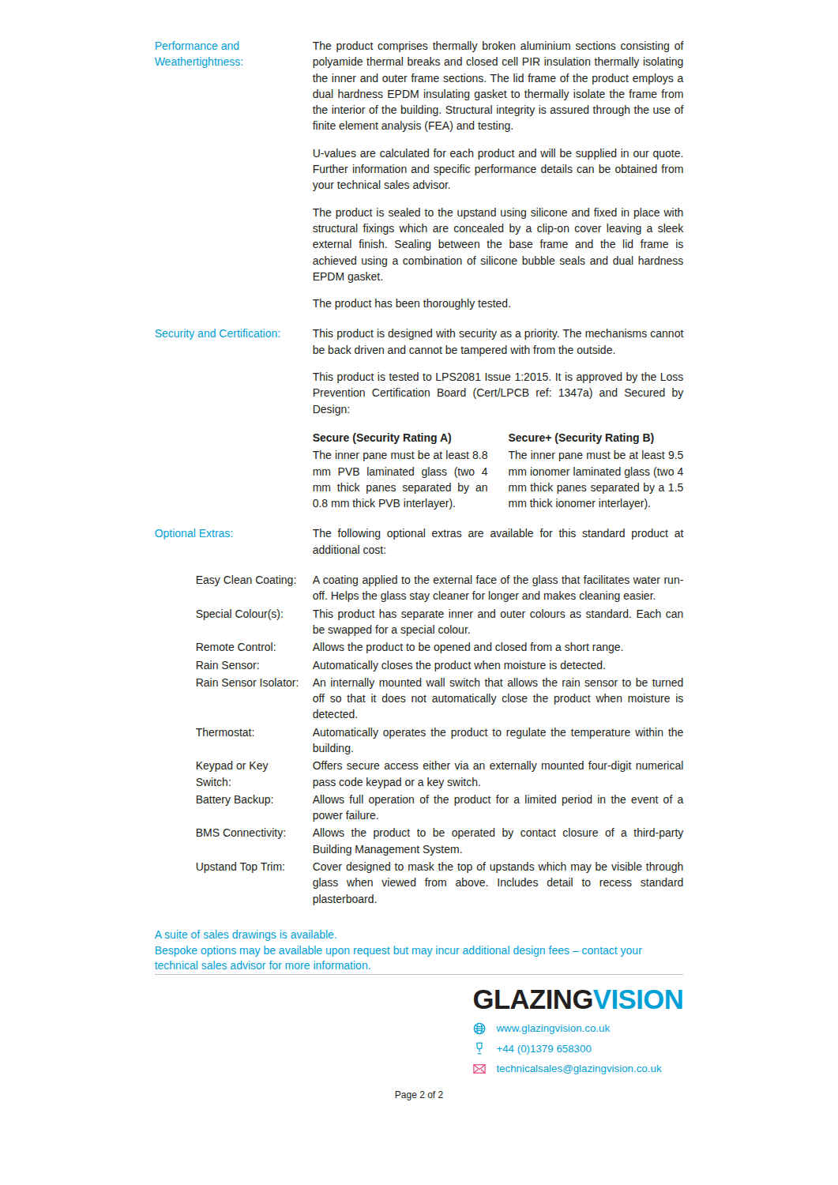Performance and
Weathertightness:
The product comprises thermally broken aluminium sections consisting of polyamide thermal breaks and closed cell PIR insulation thermally isolating the inner and outer frame sections. The lid frame of the product employs a dual hardness EPDM insulating gasket to thermally isolate the frame from the interior of the building. Structural integrity is assured through the use of finite element analysis (FEA) and testing.
U-values are calculated for each product and will be supplied in our quote. Further information and specific performance details can be obtained from your technical sales advisor.
The product is sealed to the upstand using silicone and fixed in place with structural fixings which are concealed by a clip-on cover leaving a sleek external finish. Sealing between the base frame and the lid frame is achieved using a combination of silicone bubble seals and dual hardness EPDM gasket.
The product has been thoroughly tested.
Security and Certification:
This product is designed with security as a priority. The mechanisms cannot be back driven and cannot be tampered with from the outside.
This product is tested to LPS2081 Issue 1:2015. It is approved by the Loss Prevention Certification Board (Cert/LPCB ref: 1347a) and Secured by Design:
Secure (Security Rating A)
The inner pane must be at least 8.8 mm PVB laminated glass (two 4 mm thick panes separated by an 0.8 mm thick PVB interlayer).
Secure+ (Security Rating B)
The inner pane must be at least 9.5 mm ionomer laminated glass (two 4 mm thick panes separated by a 1.5 mm thick ionomer interlayer).
Optional Extras:
The following optional extras are available for this standard product at additional cost:
Easy Clean Coating:
A coating applied to the external face of the glass that facilitates water run-off. Helps the glass stay cleaner for longer and makes cleaning easier.
Special Colour(s):
This product has separate inner and outer colours as standard. Each can be swapped for a special colour.
Remote Control:
Allows the product to be opened and closed from a short range.
Rain Sensor:
Automatically closes the product when moisture is detected.
Rain Sensor Isolator:
An internally mounted wall switch that allows the rain sensor to be turned off so that it does not automatically close the product when moisture is detected.
Thermostat:
Automatically operates the product to regulate the temperature within the building.
Keypad or Key Switch:
Offers secure access either via an externally mounted four-digit numerical pass code keypad or a key switch.
Battery Backup:
Allows full operation of the product for a limited period in the event of a power failure.
BMS Connectivity:
Allows the product to be operated by contact closure of a third-party Building Management System.
Upstand Top Trim:
Cover designed to mask the top of upstands which may be visible through glass when viewed from above. Includes detail to recess standard plasterboard.
A suite of sales drawings is available.
Bespoke options may be available upon request but may incur additional design fees – contact your technical sales advisor for more information.
GLAZING VISION
www.glazingvision.co.uk
+44 (0)1379 658300
technicalsales@glazingvision.co.uk
Page 2 of 2